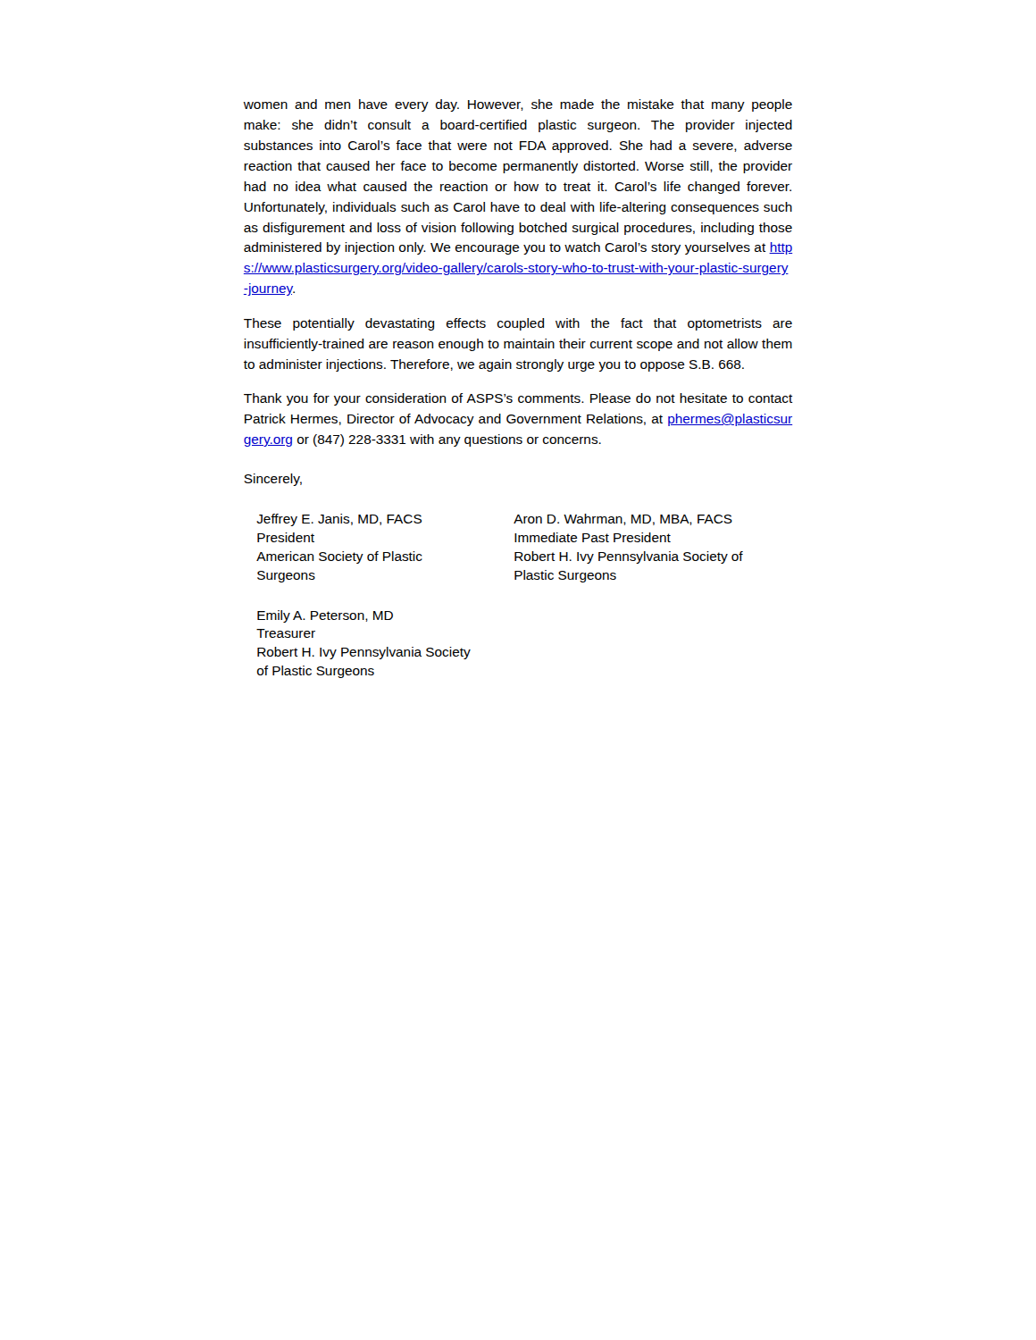women and men have every day. However, she made the mistake that many people make: she didn’t consult a board-certified plastic surgeon. The provider injected substances into Carol’s face that were not FDA approved. She had a severe, adverse reaction that caused her face to become permanently distorted. Worse still, the provider had no idea what caused the reaction or how to treat it. Carol’s life changed forever. Unfortunately, individuals such as Carol have to deal with life-altering consequences such as disfigurement and loss of vision following botched surgical procedures, including those administered by injection only. We encourage you to watch Carol’s story yourselves at https://www.plasticsurgery.org/video-gallery/carols-story-who-to-trust-with-your-plastic-surgery-journey.
These potentially devastating effects coupled with the fact that optometrists are insufficiently-trained are reason enough to maintain their current scope and not allow them to administer injections. Therefore, we again strongly urge you to oppose S.B. 668.
Thank you for your consideration of ASPS’s comments. Please do not hesitate to contact Patrick Hermes, Director of Advocacy and Government Relations, at phermes@plasticsurgery.org or (847) 228-3331 with any questions or concerns.
Sincerely,
| Jeffrey E. Janis, MD, FACS President American Society of Plastic Surgeons | Aron D. Wahrman, MD, MBA, FACS Immediate Past President Robert H. Ivy Pennsylvania Society of Plastic Surgeons |
| Emily A. Peterson, MD Treasurer Robert H. Ivy Pennsylvania Society of Plastic Surgeons | |